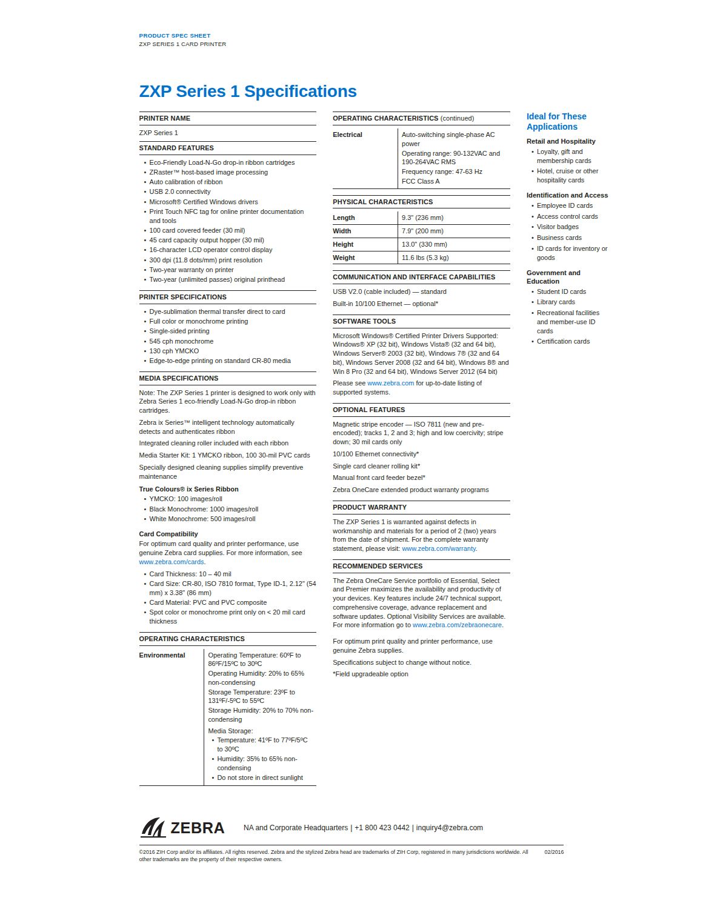PRODUCT SPEC SHEET
ZXP SERIES 1 CARD PRINTER
ZXP Series 1 Specifications
Printer Name
ZXP Series 1
Standard Features
Eco-Friendly Load-N-Go drop-in ribbon cartridges
ZRaster™ host-based image processing
Auto calibration of ribbon
USB 2.0 connectivity
Microsoft® Certified Windows drivers
Print Touch NFC tag for online printer documentation and tools
100 card covered feeder (30 mil)
45 card capacity output hopper (30 mil)
16-character LCD operator control display
300 dpi (11.8 dots/mm) print resolution
Two-year warranty on printer
Two-year (unlimited passes) original printhead
Printer Specifications
Dye-sublimation thermal transfer direct to card
Full color or monochrome printing
Single-sided printing
545 cph monochrome
130 cph YMCKO
Edge-to-edge printing on standard CR-80 media
Media Specifications
Note: The ZXP Series 1 printer is designed to work only with Zebra Series 1 eco-friendly Load-N-Go drop-in ribbon cartridges.
Zebra ix Series™ intelligent technology automatically detects and authenticates ribbon
Integrated cleaning roller included with each ribbon
Media Starter Kit: 1 YMCKO ribbon, 100 30-mil PVC cards
Specially designed cleaning supplies simplify preventive maintenance
True Colours® ix Series Ribbon
YMCKO: 100 images/roll
Black Monochrome: 1000 images/roll
White Monochrome: 500 images/roll
Card Compatibility
For optimum card quality and printer performance, use genuine Zebra card supplies. For more information, see www.zebra.com/cards.
Card Thickness: 10 – 40 mil
Card Size: CR-80, ISO 7810 format, Type ID-1, 2.12" (54 mm) x 3.38" (86 mm)
Card Material: PVC and PVC composite
Spot color or monochrome print only on < 20 mil card thickness
Operating Characteristics
| Environmental | Operating Temperature: 60ºF to 86ºF/15ºC to 30ºC Operating Humidity: 20% to 65% non-condensing Storage Temperature: 23ºF to 131ºF/-5ºC to 55ºC Storage Humidity: 20% to 70% non-condensing Media Storage: Temperature: 41ºF to 77ºF/5ºC to 30ºC Humidity: 35% to 65% non-condensing Do not store in direct sunlight |
Operating Characteristics (continued)
| Electrical | Auto-switching single-phase AC power Operating range: 90-132VAC and 190-264VAC RMS Frequency range: 47-63 Hz FCC Class A |
Physical Characteristics
| Length | 9.3" (236 mm) |
| Width | 7.9" (200 mm) |
| Height | 13.0" (330 mm) |
| Weight | 11.6 lbs (5.3 kg) |
Communication and Interface Capabilities
USB V2.0 (cable included) — standard
Built-in 10/100 Ethernet — optional*
Software Tools
Microsoft Windows® Certified Printer Drivers Supported: Windows® XP (32 bit), Windows Vista® (32 and 64 bit), Windows Server® 2003 (32 bit), Windows 7® (32 and 64 bit), Windows Server 2008 (32 and 64 bit), Windows 8® and Win 8 Pro (32 and 64 bit), Windows Server 2012 (64 bit)
Please see www.zebra.com for up-to-date listing of supported systems.
Optional Features
Magnetic stripe encoder — ISO 7811 (new and pre-encoded); tracks 1, 2 and 3; high and low coercivity; stripe down; 30 mil cards only
10/100 Ethernet connectivity*
Single card cleaner rolling kit*
Manual front card feeder bezel*
Zebra OneCare extended product warranty programs
Product Warranty
The ZXP Series 1 is warranted against defects in workmanship and materials for a period of 2 (two) years from the date of shipment. For the complete warranty statement, please visit: www.zebra.com/warranty.
Recommended Services
The Zebra OneCare Service portfolio of Essential, Select and Premier maximizes the availability and productivity of your devices. Key features include 24/7 technical support, comprehensive coverage, advance replacement and software updates. Optional Visibility Services are available. For more information go to www.zebra.com/zebraonecare.
For optimum print quality and printer performance, use genuine Zebra supplies.
Specifications subject to change without notice.
*Field upgradeable option
Ideal for These Applications
Retail and Hospitality
Loyalty, gift and membership cards
Hotel, cruise or other hospitality cards
Identification and Access
Employee ID cards
Access control cards
Visitor badges
Business cards
ID cards for inventory or goods
Government and Education
Student ID cards
Library cards
Recreational facilities and member-use ID cards
Certification cards
ZEBRA
NA and Corporate Headquarters|+1 800 423 0442|inquiry4@zebra.com
©2016 ZIH Corp and/or its affiliates. All rights reserved. Zebra and the stylized Zebra head are trademarks of ZIH Corp, registered in many jurisdictions worldwide. All other trademarks are the property of their respective owners.
02/2016